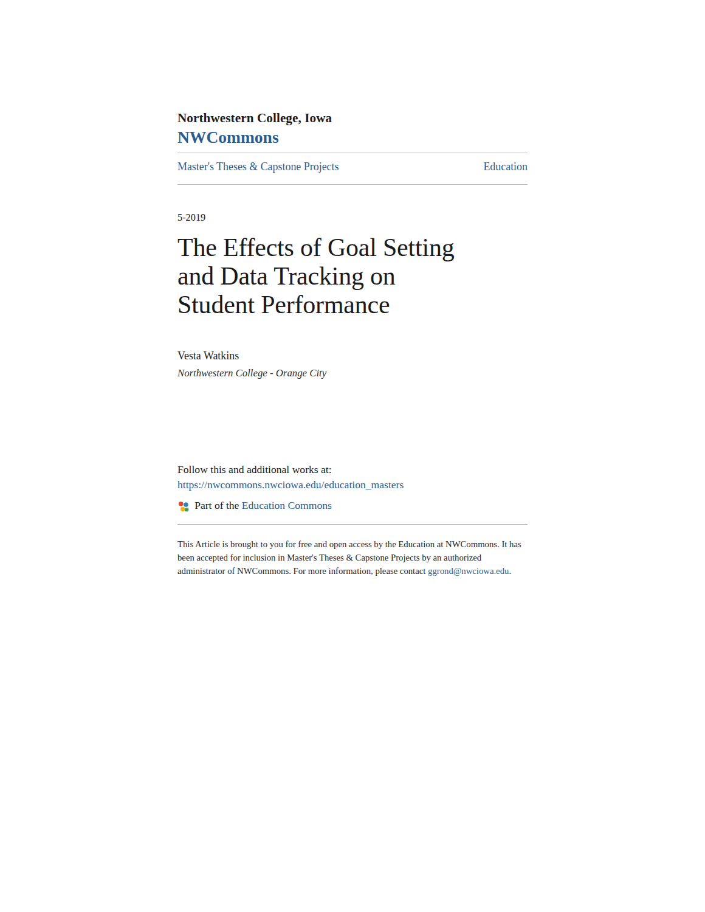Northwestern College, Iowa
NWCommons
Master's Theses & Capstone Projects Education
5-2019
The Effects of Goal Setting and Data Tracking on Student Performance
Vesta Watkins
Northwestern College - Orange City
Follow this and additional works at: https://nwcommons.nwciowa.edu/education_masters
Part of the Education Commons
This Article is brought to you for free and open access by the Education at NWCommons. It has been accepted for inclusion in Master's Theses & Capstone Projects by an authorized administrator of NWCommons. For more information, please contact ggrond@nwciowa.edu.